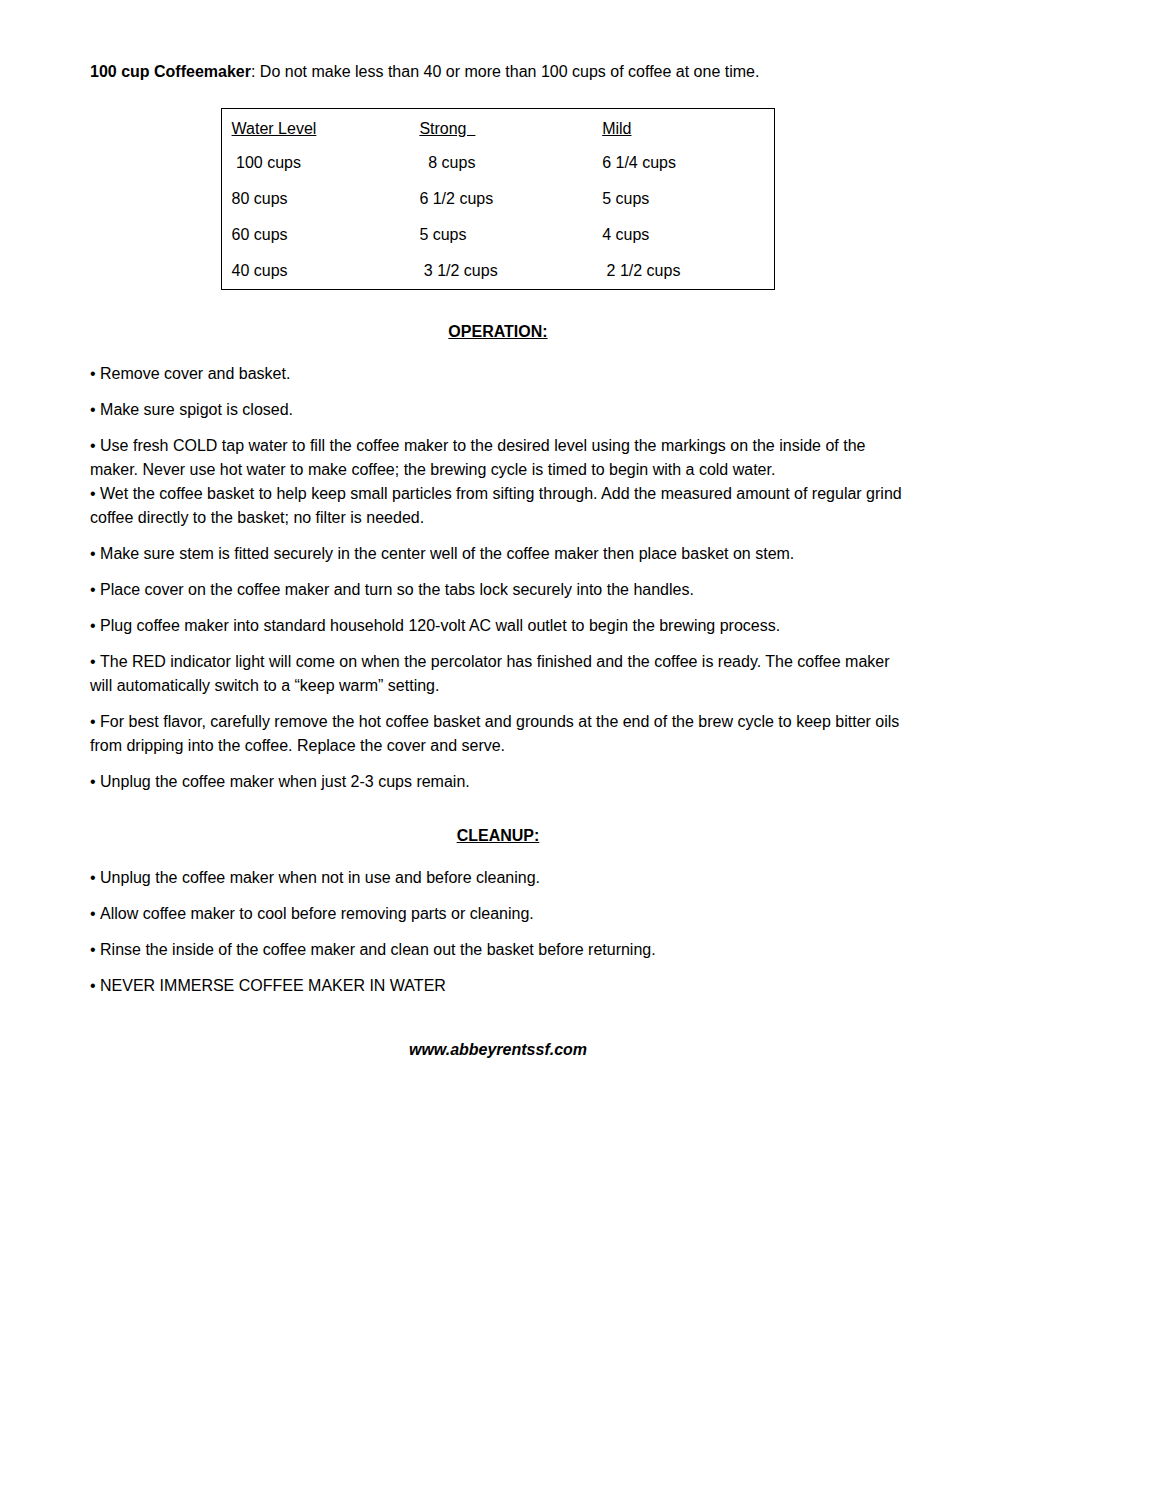100 cup Coffeemaker: Do not make less than 40 or more than 100 cups of coffee at one time.
| Water Level | Strong | Mild |
| --- | --- | --- |
| 100 cups | 8 cups | 6 1/4 cups |
| 80 cups | 6 1/2 cups | 5 cups |
| 60 cups | 5 cups | 4 cups |
| 40 cups | 3 1/2 cups | 2 1/2 cups |
OPERATION:
Remove cover and basket.
Make sure spigot is closed.
Use fresh COLD tap water to fill the coffee maker to the desired level using the markings on the inside of the maker. Never use hot water to make coffee; the brewing cycle is timed to begin with a cold water.
• Wet the coffee basket to help keep small particles from sifting through. Add the measured amount of regular grind coffee directly to the basket; no filter is needed.
Make sure stem is fitted securely in the center well of the coffee maker then place basket on stem.
Place cover on the coffee maker and turn so the tabs lock securely into the handles.
Plug coffee maker into standard household 120-volt AC wall outlet to begin the brewing process.
The RED indicator light will come on when the percolator has finished and the coffee is ready. The coffee maker will automatically switch to a “keep warm” setting.
For best flavor, carefully remove the hot coffee basket and grounds at the end of the brew cycle to keep bitter oils from dripping into the coffee. Replace the cover and serve.
Unplug the coffee maker when just 2-3 cups remain.
CLEANUP:
Unplug the coffee maker when not in use and before cleaning.
Allow coffee maker to cool before removing parts or cleaning.
Rinse the inside of the coffee maker and clean out the basket before returning.
NEVER IMMERSE COFFEE MAKER IN WATER
www.abbeyrentssf.com